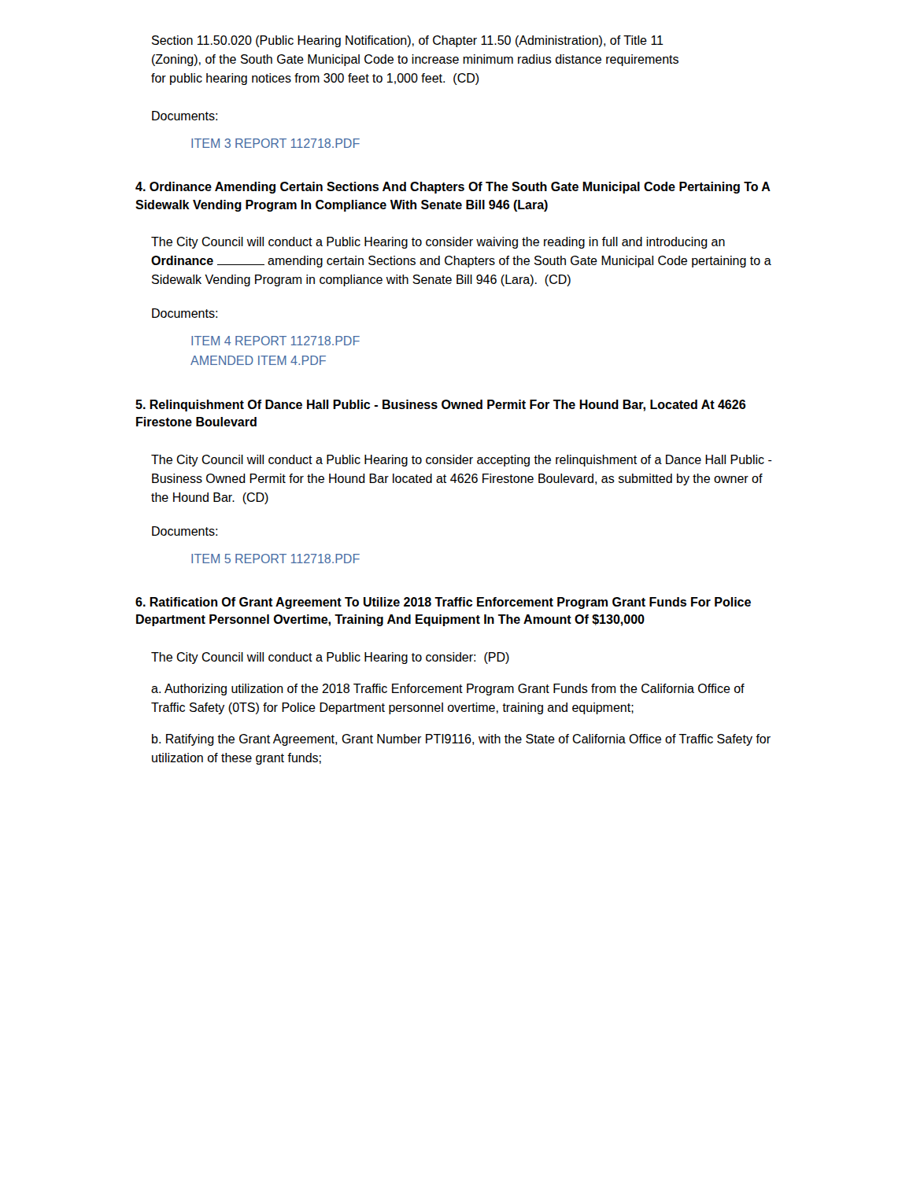Section 11.50.020 (Public Hearing Notification), of Chapter 11.50 (Administration), of Title 11
(Zoning), of the South Gate Municipal Code to increase minimum radius distance requirements
for public hearing notices from 300 feet to 1,000 feet. (CD)
Documents:
ITEM 3 REPORT 112718.PDF
4. Ordinance Amending Certain Sections And Chapters Of The South Gate Municipal Code Pertaining To A Sidewalk Vending Program In Compliance With Senate Bill 946 (Lara)
The City Council will conduct a Public Hearing to consider waiving the reading in full and introducing an Ordinance amending certain Sections and Chapters of the South Gate Municipal Code pertaining to a Sidewalk Vending Program in compliance with Senate Bill 946 (Lara). (CD)
Documents:
ITEM 4 REPORT 112718.PDF AMENDED ITEM 4.PDF
5. Relinquishment Of Dance Hall Public - Business Owned Permit For The Hound Bar, Located At 4626 Firestone Boulevard
The City Council will conduct a Public Hearing to consider accepting the relinquishment of a Dance Hall Public - Business Owned Permit for the Hound Bar located at 4626 Firestone Boulevard, as submitted by the owner of the Hound Bar. (CD)
Documents:
ITEM 5 REPORT 112718.PDF
6. Ratification Of Grant Agreement To Utilize 2018 Traffic Enforcement Program Grant Funds For Police Department Personnel Overtime, Training And Equipment In The Amount Of $130,000
The City Council will conduct a Public Hearing to consider: (PD)
a. Authorizing utilization of the 2018 Traffic Enforcement Program Grant Funds from the California Office of Traffic Safety (0TS) for Police Department personnel overtime, training and equipment;
b. Ratifying the Grant Agreement, Grant Number PTI9116, with the State of California Office of Traffic Safety for utilization of these grant funds;